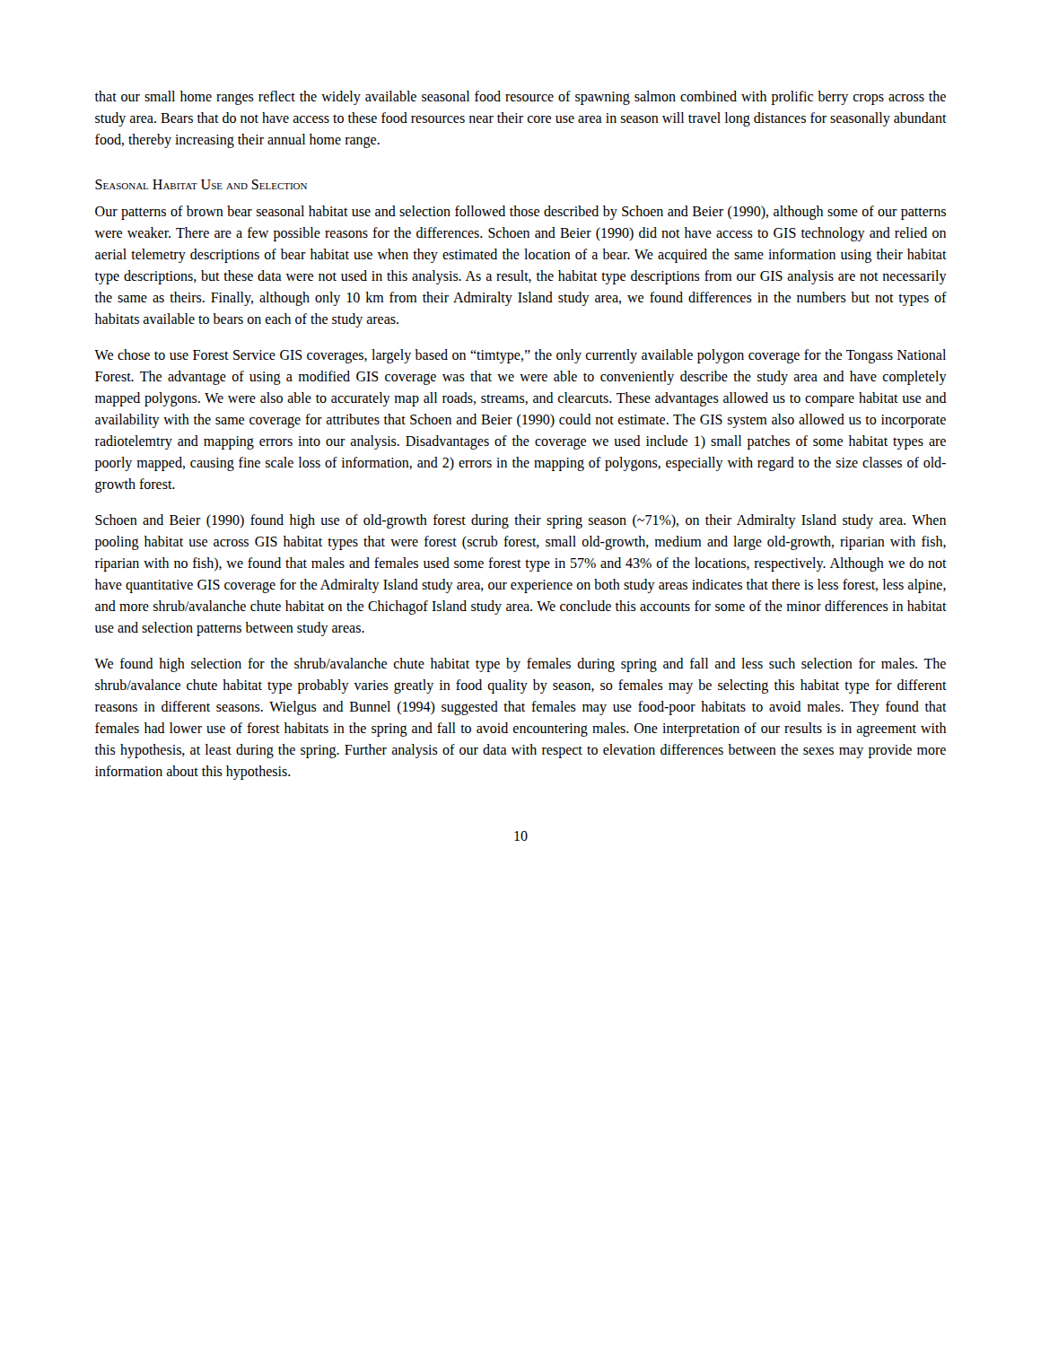that our small home ranges reflect the widely available seasonal food resource of spawning salmon combined with prolific berry crops across the study area. Bears that do not have access to these food resources near their core use area in season will travel long distances for seasonally abundant food, thereby increasing their annual home range.
Seasonal Habitat Use and Selection
Our patterns of brown bear seasonal habitat use and selection followed those described by Schoen and Beier (1990), although some of our patterns were weaker. There are a few possible reasons for the differences. Schoen and Beier (1990) did not have access to GIS technology and relied on aerial telemetry descriptions of bear habitat use when they estimated the location of a bear. We acquired the same information using their habitat type descriptions, but these data were not used in this analysis. As a result, the habitat type descriptions from our GIS analysis are not necessarily the same as theirs. Finally, although only 10 km from their Admiralty Island study area, we found differences in the numbers but not types of habitats available to bears on each of the study areas.
We chose to use Forest Service GIS coverages, largely based on “timtype,” the only currently available polygon coverage for the Tongass National Forest. The advantage of using a modified GIS coverage was that we were able to conveniently describe the study area and have completely mapped polygons. We were also able to accurately map all roads, streams, and clearcuts. These advantages allowed us to compare habitat use and availability with the same coverage for attributes that Schoen and Beier (1990) could not estimate. The GIS system also allowed us to incorporate radiotelemtry and mapping errors into our analysis. Disadvantages of the coverage we used include 1) small patches of some habitat types are poorly mapped, causing fine scale loss of information, and 2) errors in the mapping of polygons, especially with regard to the size classes of old-growth forest.
Schoen and Beier (1990) found high use of old-growth forest during their spring season (~71%), on their Admiralty Island study area. When pooling habitat use across GIS habitat types that were forest (scrub forest, small old-growth, medium and large old-growth, riparian with fish, riparian with no fish), we found that males and females used some forest type in 57% and 43% of the locations, respectively. Although we do not have quantitative GIS coverage for the Admiralty Island study area, our experience on both study areas indicates that there is less forest, less alpine, and more shrub/avalanche chute habitat on the Chichagof Island study area. We conclude this accounts for some of the minor differences in habitat use and selection patterns between study areas.
We found high selection for the shrub/avalanche chute habitat type by females during spring and fall and less such selection for males. The shrub/avalance chute habitat type probably varies greatly in food quality by season, so females may be selecting this habitat type for different reasons in different seasons. Wielgus and Bunnel (1994) suggested that females may use food-poor habitats to avoid males. They found that females had lower use of forest habitats in the spring and fall to avoid encountering males. One interpretation of our results is in agreement with this hypothesis, at least during the spring. Further analysis of our data with respect to elevation differences between the sexes may provide more information about this hypothesis.
10